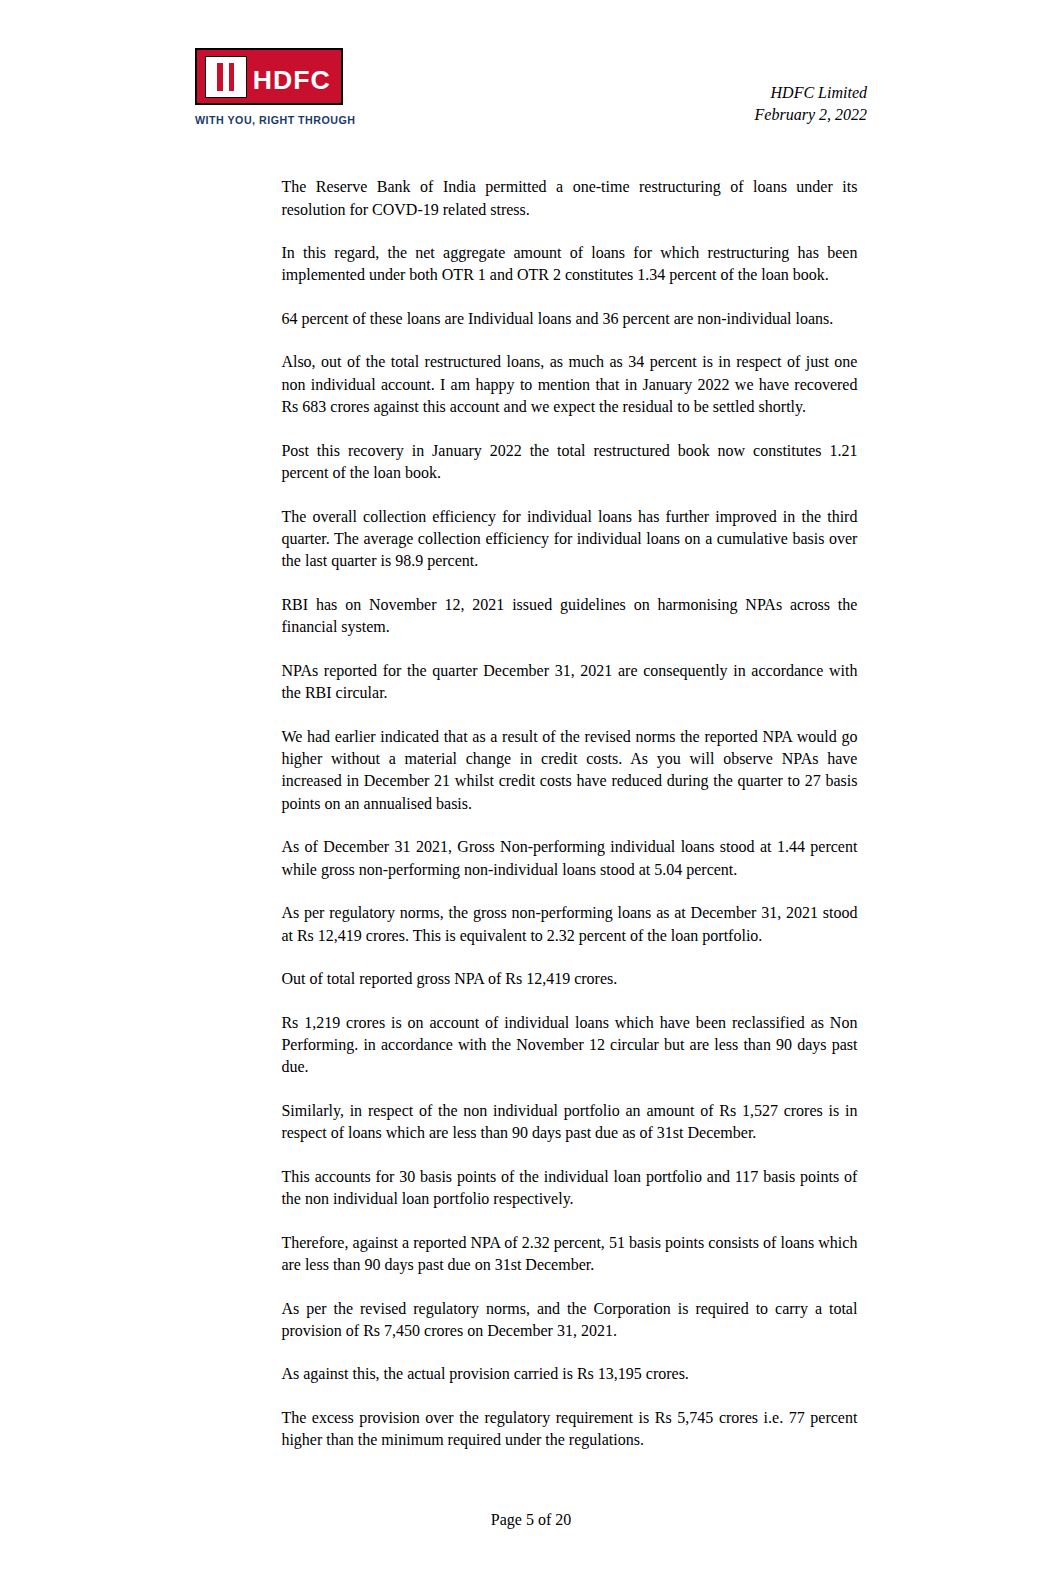HDFC
WITH YOU, RIGHT THROUGH
HDFC Limited
February 2, 2022
The Reserve Bank of India permitted a one-time restructuring of loans under its resolution for COVD-19 related stress.
In this regard, the net aggregate amount of loans for which restructuring has been implemented under both OTR 1 and OTR 2 constitutes 1.34 percent of the loan book.
64 percent of these loans are Individual loans and 36 percent are non-individual loans.
Also, out of the total restructured loans, as much as 34 percent is in respect of just one non individual account. I am happy to mention that in January 2022 we have recovered Rs 683 crores against this account and we expect the residual to be settled shortly.
Post this recovery in January 2022 the total restructured book now constitutes 1.21 percent of the loan book.
The overall collection efficiency for individual loans has further improved in the third quarter. The average collection efficiency for individual loans on a cumulative basis over the last quarter is 98.9 percent.
RBI has on November 12, 2021 issued guidelines on harmonising NPAs across the financial system.
NPAs reported for the quarter December 31, 2021 are consequently in accordance with the RBI circular.
We had earlier indicated that as a result of the revised norms the reported NPA would go higher without a material change in credit costs. As you will observe NPAs have increased in December 21 whilst credit costs have reduced during the quarter to 27 basis points on an annualised basis.
As of December 31 2021, Gross Non-performing individual loans stood at 1.44 percent while gross non-performing non-individual loans stood at 5.04 percent.
As per regulatory norms, the gross non-performing loans as at December 31, 2021 stood at Rs 12,419 crores. This is equivalent to 2.32 percent of the loan portfolio.
Out of total reported gross NPA of Rs 12,419 crores.
Rs 1,219 crores is on account of individual loans which have been reclassified as Non Performing. in accordance with the November 12 circular but are less than 90 days past due.
Similarly, in respect of the non individual portfolio an amount of Rs 1,527 crores is in respect of loans which are less than 90 days past due as of 31st December.
This accounts for 30 basis points of the individual loan portfolio and 117 basis points of the non individual loan portfolio respectively.
Therefore, against a reported NPA of 2.32 percent, 51 basis points consists of loans which are less than 90 days past due on 31st December.
As per the revised regulatory norms, and the Corporation is required to carry a total provision of Rs 7,450 crores on December 31, 2021.
As against this, the actual provision carried is Rs 13,195 crores.
The excess provision over the regulatory requirement is Rs 5,745 crores i.e. 77 percent higher than the minimum required under the regulations.
Page 5 of 20